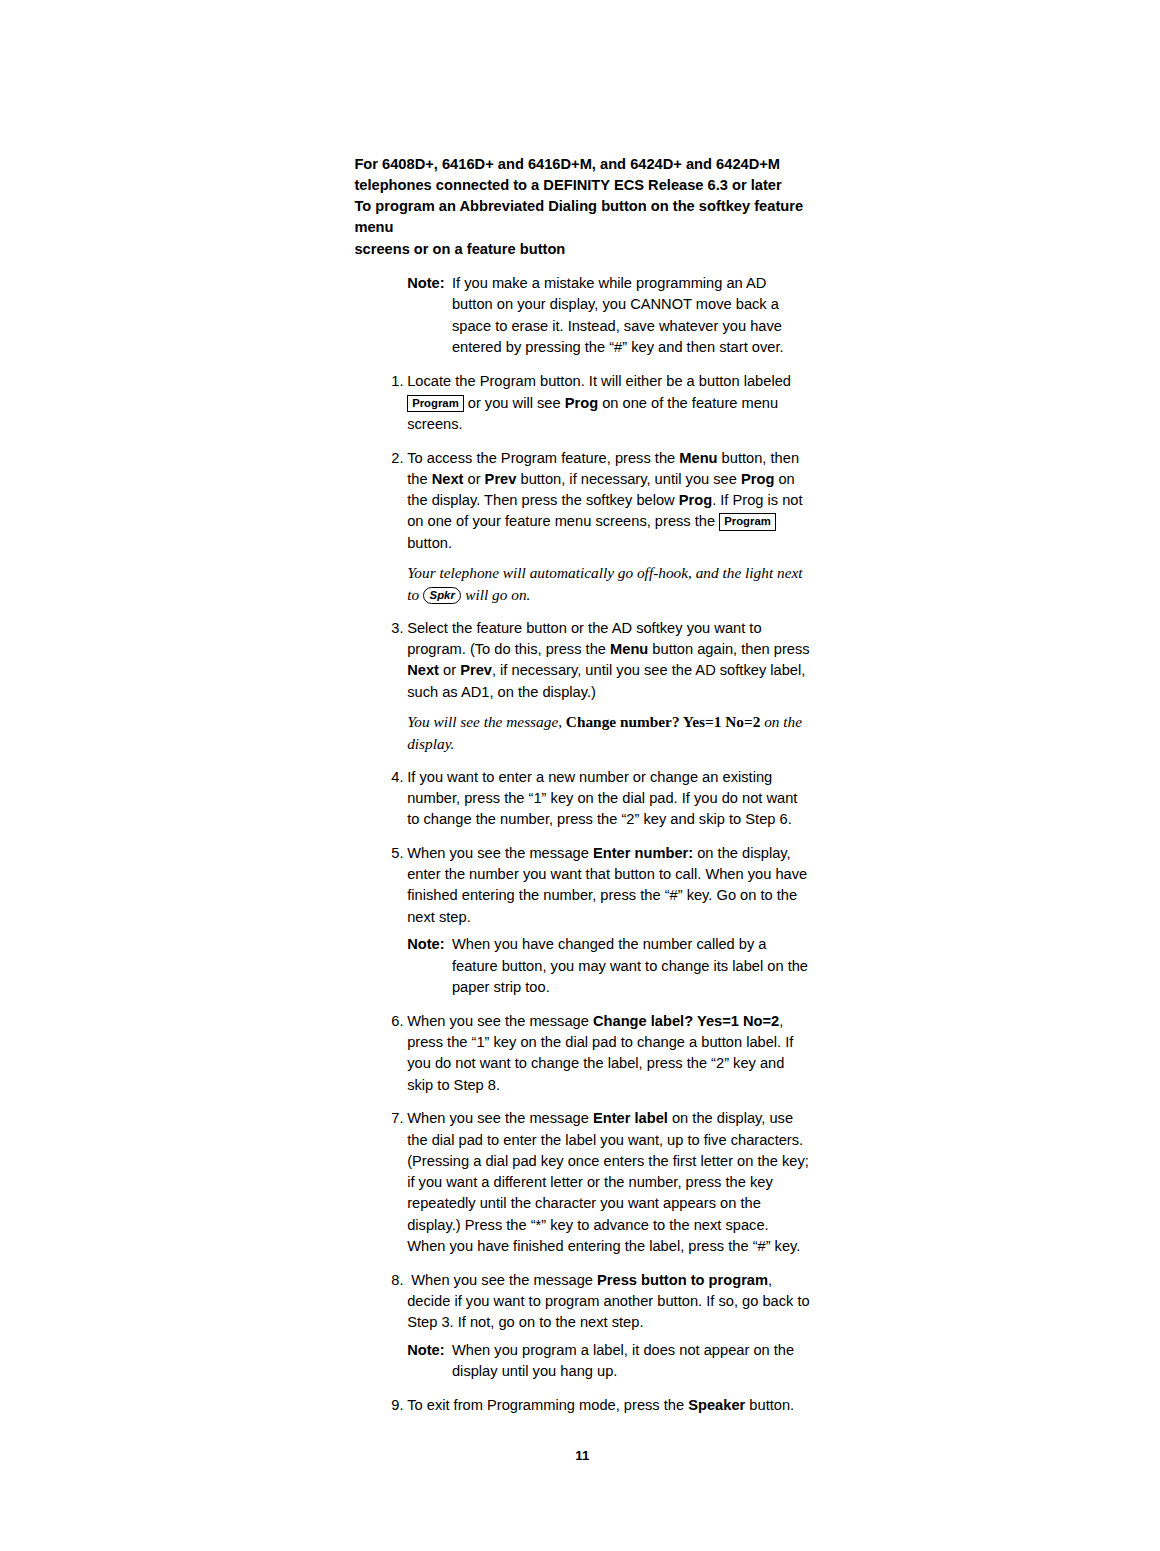For 6408D+, 6416D+ and 6416D+M, and 6424D+ and 6424D+M telephones connected to a DEFINITY ECS Release 6.3 or later To program an Abbreviated Dialing button on the softkey feature menu screens or on a feature button
Note: If you make a mistake while programming an AD button on your display, you CANNOT move back a space to erase it. Instead, save whatever you have entered by pressing the “#” key and then start over.
Locate the Program button. It will either be a button labeled Program or you will see Prog on one of the feature menu screens.
To access the Program feature, press the Menu button, then the Next or Prev button, if necessary, until you see Prog on the display. Then press the softkey below Prog. If Prog is not on one of your feature menu screens, press the Program button.
Your telephone will automatically go off-hook, and the light next to Spkr will go on.
Select the feature button or the AD softkey you want to program. (To do this, press the Menu button again, then press Next or Prev, if necessary, until you see the AD softkey label, such as AD1, on the display.)
You will see the message, Change number? Yes=1 No=2 on the display.
If you want to enter a new number or change an existing number, press the “1” key on the dial pad. If you do not want to change the number, press the “2” key and skip to Step 6.
When you see the message Enter number: on the display, enter the number you want that button to call. When you have finished entering the number, press the “#” key. Go on to the next step.
Note: When you have changed the number called by a feature button, you may want to change its label on the paper strip too.
When you see the message Change label? Yes=1 No=2, press the “1” key on the dial pad to change a button label. If you do not want to change the label, press the “2” key and skip to Step 8.
When you see the message Enter label on the display, use the dial pad to enter the label you want, up to five characters. (Pressing a dial pad key once enters the first letter on the key; if you want a different letter or the number, press the key repeatedly until the character you want appears on the display.) Press the “*” key to advance to the next space. When you have finished entering the label, press the “#” key.
When you see the message Press button to program, decide if you want to program another button. If so, go back to Step 3. If not, go on to the next step.
Note: When you program a label, it does not appear on the display until you hang up.
To exit from Programming mode, press the Speaker button.
11